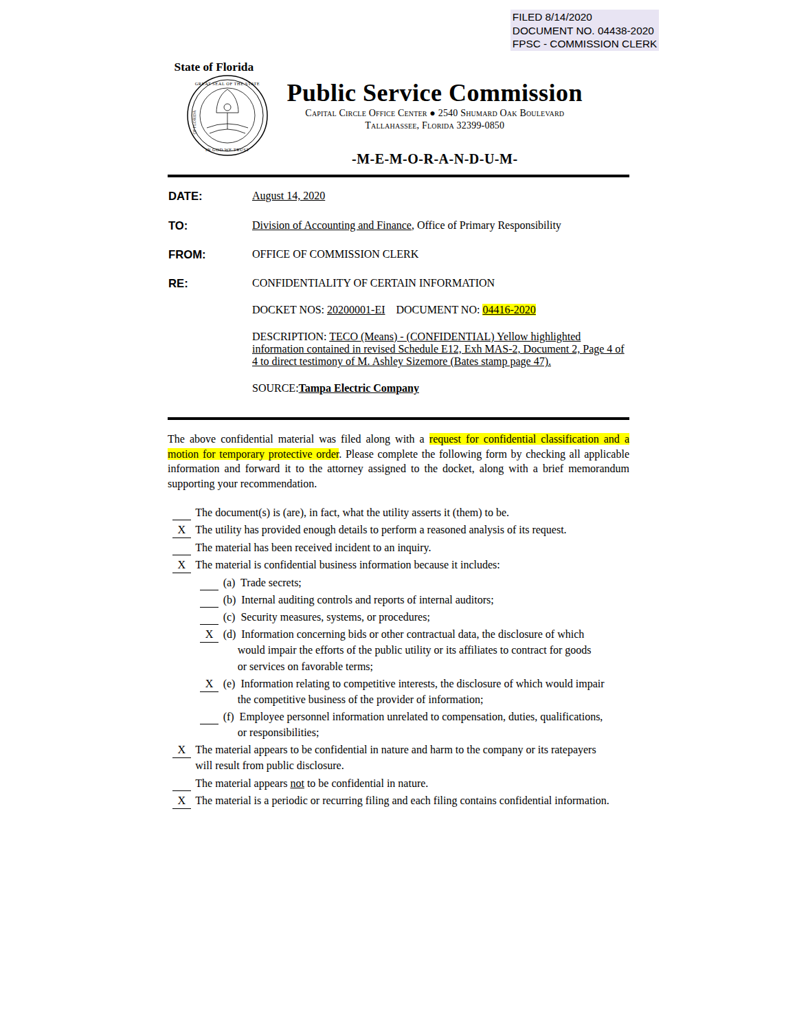FILED 8/14/2020
DOCUMENT NO. 04438-2020
FPSC - COMMISSION CLERK
State of Florida
GREAT SEAL OF THE STATE IN GOD WE TRUST OF FLORIDA
Public Service Commission
Capital Circle Office Center ● 2540 Shumard Oak Boulevard
Tallahassee, Florida 32399-0850
-M-E-M-O-R-A-N-D-U-M-
| DATE: | August 14, 2020 |
| TO: | Division of Accounting and Finance , Office of Primary Responsibility |
| FROM: | OFFICE OF COMMISSION CLERK |
| RE: | CONFIDENTIALITY OF CERTAIN INFORMATION DOCKET NOS: 20200001-EI DOCUMENT NO: 04416-2020 DESCRIPTION: TECO (Means) - (CONFIDENTIAL) Yellow highlighted information contained in revised Schedule E12, Exh MAS-2, Document 2, Page 4 of 4 to direct testimony of M. Ashley Sizemore (Bates stamp page 47). SOURCE: Tampa Electric Company |
The above confidential material was filed along with a request for confidential classification and a motion for temporary protective order. Please complete the following form by checking all applicable information and forward it to the attorney assigned to the docket, along with a brief memorandum supporting your recommendation.
The document(s) is (are), in fact, what the utility asserts it (them) to be.
X
The utility has provided enough details to perform a reasoned analysis of its request.
The material has been received incident to an inquiry.
X
The material is confidential business information because it includes:
(a) Trade secrets;
(b) Internal auditing controls and reports of internal auditors;
(c) Security measures, systems, or procedures;
X
(d) Information concerning bids or other contractual data, the disclosure of which
would impair the efforts of the public utility or its affiliates to contract for goods
or services on favorable terms;
X
(e) Information relating to competitive interests, the disclosure of which would impair
the competitive business of the provider of information;
(f) Employee personnel information unrelated to compensation, duties, qualifications,
or responsibilities;
X
The material appears to be confidential in nature and harm to the company or its ratepayers
will result from public disclosure.
The material appears not to be confidential in nature.
X
The material is a periodic or recurring filing and each filing contains confidential information.